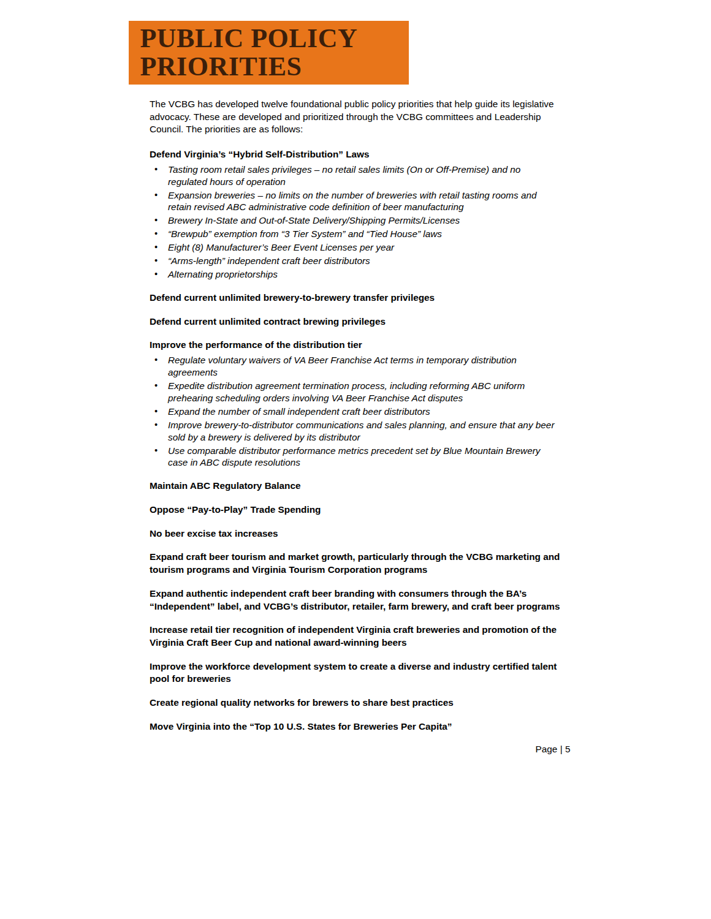PUBLIC POLICY PRIORITIES
The VCBG has developed twelve foundational public policy priorities that help guide its legislative advocacy. These are developed and prioritized through the VCBG committees and Leadership Council. The priorities are as follows:
Defend Virginia’s “Hybrid Self-Distribution” Laws
Tasting room retail sales privileges – no retail sales limits (On or Off-Premise) and no regulated hours of operation
Expansion breweries – no limits on the number of breweries with retail tasting rooms and retain revised ABC administrative code definition of beer manufacturing
Brewery In-State and Out-of-State Delivery/Shipping Permits/Licenses
“Brewpub” exemption from “3 Tier System” and “Tied House” laws
Eight (8) Manufacturer’s Beer Event Licenses per year
“Arms-length” independent craft beer distributors
Alternating proprietorships
Defend current unlimited brewery-to-brewery transfer privileges
Defend current unlimited contract brewing privileges
Improve the performance of the distribution tier
Regulate voluntary waivers of VA Beer Franchise Act terms in temporary distribution agreements
Expedite distribution agreement termination process, including reforming ABC uniform prehearing scheduling orders involving VA Beer Franchise Act disputes
Expand the number of small independent craft beer distributors
Improve brewery-to-distributor communications and sales planning, and ensure that any beer sold by a brewery is delivered by its distributor
Use comparable distributor performance metrics precedent set by Blue Mountain Brewery case in ABC dispute resolutions
Maintain ABC Regulatory Balance
Oppose “Pay-to-Play” Trade Spending
No beer excise tax increases
Expand craft beer tourism and market growth, particularly through the VCBG marketing and tourism programs and Virginia Tourism Corporation programs
Expand authentic independent craft beer branding with consumers through the BA’s “Independent” label, and VCBG’s distributor, retailer, farm brewery, and craft beer programs
Increase retail tier recognition of independent Virginia craft breweries and promotion of the Virginia Craft Beer Cup and national award-winning beers
Improve the workforce development system to create a diverse and industry certified talent pool for breweries
Create regional quality networks for brewers to share best practices
Move Virginia into the “Top 10 U.S. States for Breweries Per Capita”
Page | 5